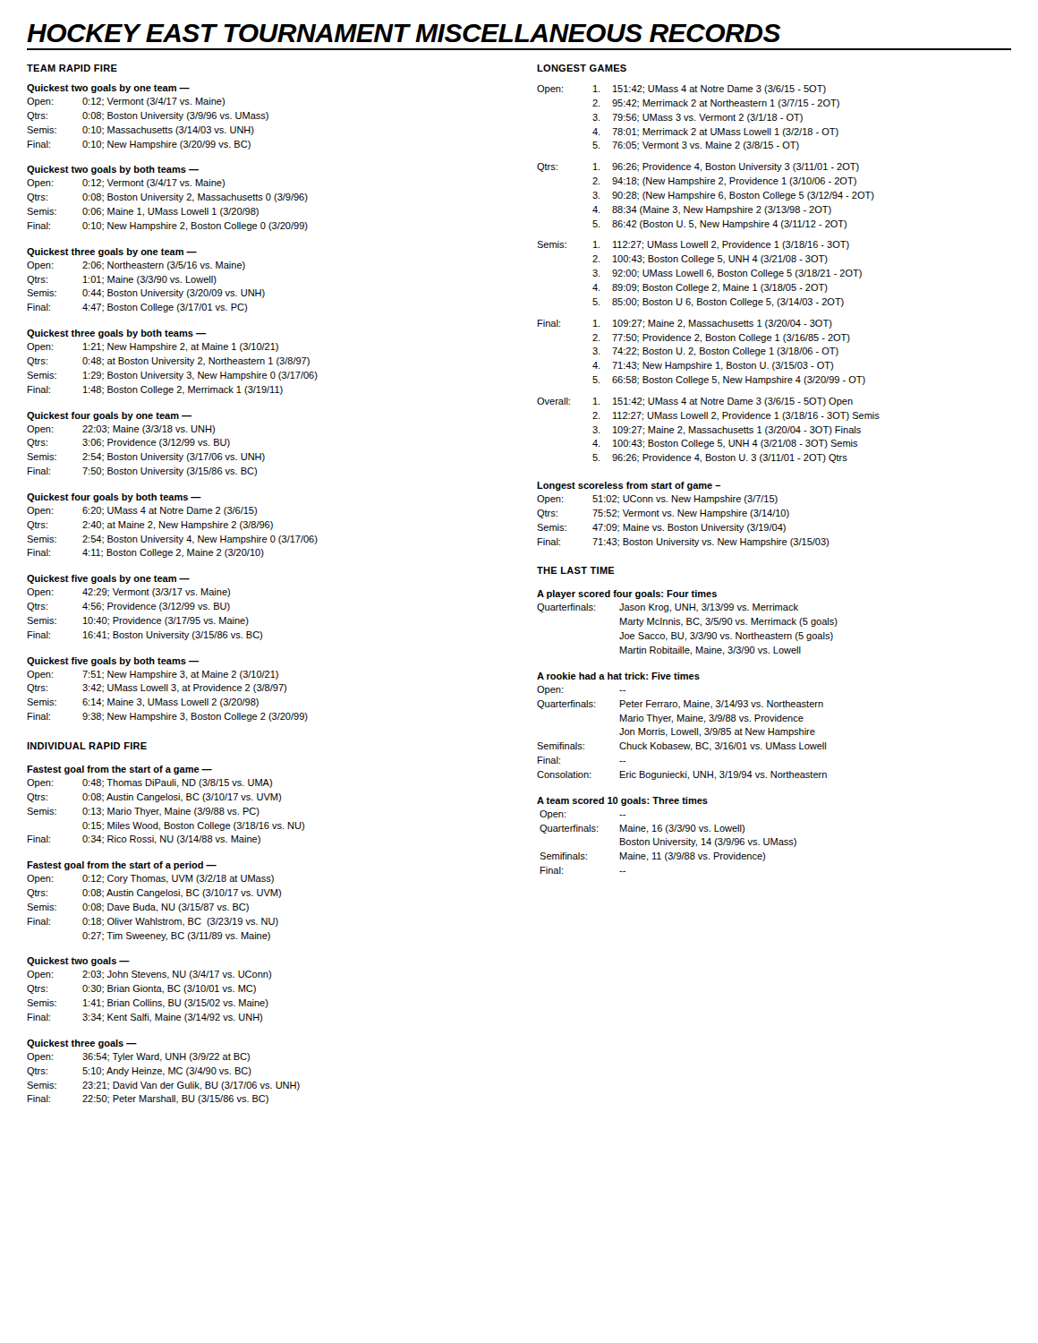HOCKEY EAST TOURNAMENT MISCELLANEOUS RECORDS
TEAM RAPID FIRE
Quickest two goals by one team —
| Open: | 0:12; Vermont (3/4/17 vs. Maine) |
| Qtrs: | 0:08; Boston University (3/9/96 vs. UMass) |
| Semis: | 0:10; Massachusetts (3/14/03 vs. UNH) |
| Final: | 0:10; New Hampshire (3/20/99 vs. BC) |
Quickest two goals by both teams —
| Open: | 0:12; Vermont (3/4/17 vs. Maine) |
| Qtrs: | 0:08; Boston University 2, Massachusetts 0 (3/9/96) |
| Semis: | 0:06; Maine 1, UMass Lowell 1 (3/20/98) |
| Final: | 0:10; New Hampshire 2, Boston College 0 (3/20/99) |
Quickest three goals by one team —
| Open: | 2:06; Northeastern (3/5/16 vs. Maine) |
| Qtrs: | 1:01; Maine (3/3/90 vs. Lowell) |
| Semis: | 0:44; Boston University (3/20/09 vs. UNH) |
| Final: | 4:47; Boston College (3/17/01 vs. PC) |
Quickest three goals by both teams —
| Open: | 1:21; New Hampshire 2, at Maine 1 (3/10/21) |
| Qtrs: | 0:48; at Boston University 2, Northeastern 1 (3/8/97) |
| Semis: | 1:29; Boston University 3, New Hampshire 0 (3/17/06) |
| Final: | 1:48; Boston College 2, Merrimack 1 (3/19/11) |
Quickest four goals by one team —
| Open: | 22:03; Maine (3/3/18 vs. UNH) |
| Qtrs: | 3:06; Providence (3/12/99 vs. BU) |
| Semis: | 2:54; Boston University (3/17/06 vs. UNH) |
| Final: | 7:50; Boston University (3/15/86 vs. BC) |
Quickest four goals by both teams —
| Open: | 6:20; UMass 4 at Notre Dame 2 (3/6/15) |
| Qtrs: | 2:40; at Maine 2, New Hampshire 2 (3/8/96) |
| Semis: | 2:54; Boston University 4, New Hampshire 0 (3/17/06) |
| Final: | 4:11; Boston College 2, Maine 2 (3/20/10) |
Quickest five goals by one team —
| Open: | 42:29; Vermont (3/3/17 vs. Maine) |
| Qtrs: | 4:56; Providence (3/12/99 vs. BU) |
| Semis: | 10:40; Providence (3/17/95 vs. Maine) |
| Final: | 16:41; Boston University (3/15/86 vs. BC) |
Quickest five goals by both teams —
| Open: | 7:51; New Hampshire 3, at Maine 2 (3/10/21) |
| Qtrs: | 3:42; UMass Lowell 3, at Providence 2 (3/8/97) |
| Semis: | 6:14; Maine 3, UMass Lowell 2 (3/20/98) |
| Final: | 9:38; New Hampshire 3, Boston College 2 (3/20/99) |
INDIVIDUAL RAPID FIRE
Fastest goal from the start of a game —
| Open: | 0:48; Thomas DiPauli, ND (3/8/15 vs. UMA) |
| Qtrs: | 0:08; Austin Cangelosi, BC (3/10/17 vs. UVM) |
| Semis: | 0:13; Mario Thyer, Maine (3/9/88 vs. PC) |
| | 0:15; Miles Wood, Boston College (3/18/16 vs. NU) |
| Final: | 0:34; Rico Rossi, NU (3/14/88 vs. Maine) |
Fastest goal from the start of a period —
| Open: | 0:12; Cory Thomas, UVM (3/2/18 at UMass) |
| Qtrs: | 0:08; Austin Cangelosi, BC (3/10/17 vs. UVM) |
| Semis: | 0:08; Dave Buda, NU (3/15/87 vs. BC) |
| Final: | 0:18; Oliver Wahlstrom, BC (3/23/19 vs. NU) |
| | 0:27; Tim Sweeney, BC (3/11/89 vs. Maine) |
Quickest two goals —
| Open: | 2:03; John Stevens, NU (3/4/17 vs. UConn) |
| Qtrs: | 0:30; Brian Gionta, BC (3/10/01 vs. MC) |
| Semis: | 1:41; Brian Collins, BU (3/15/02 vs. Maine) |
| Final: | 3:34; Kent Salfi, Maine (3/14/92 vs. UNH) |
Quickest three goals —
| Open: | 36:54; Tyler Ward, UNH (3/9/22 at BC) |
| Qtrs: | 5:10; Andy Heinze, MC (3/4/90 vs. BC) |
| Semis: | 23:21; David Van der Gulik, BU (3/17/06 vs. UNH) |
| Final: | 22:50; Peter Marshall, BU (3/15/86 vs. BC) |
LONGEST GAMES
| Open: | 1. | 151:42; UMass 4 at Notre Dame 3 (3/6/15 - 5OT) |
| | 2. | 95:42; Merrimack 2 at Northeastern 1 (3/7/15 - 2OT) |
| | 3. | 79:56; UMass 3 vs. Vermont 2 (3/1/18 - OT) |
| | 4. | 78:01; Merrimack 2 at UMass Lowell 1 (3/2/18 - OT) |
| | 5. | 76:05; Vermont 3 vs. Maine 2 (3/8/15 - OT) |
| Qtrs: | 1. | 96:26; Providence 4, Boston University 3 (3/11/01 - 2OT) |
| | 2. | 94:18; (New Hampshire 2, Providence 1 (3/10/06 - 2OT) |
| | 3. | 90:28; (New Hampshire 6, Boston College 5 (3/12/94 - 2OT) |
| | 4. | 88:34 (Maine 3, New Hampshire 2 (3/13/98 - 2OT) |
| | 5. | 86:42 (Boston U. 5, New Hampshire 4 (3/11/12 - 2OT) |
| Semis: | 1. | 112:27; UMass Lowell 2, Providence 1 (3/18/16 - 3OT) |
| | 2. | 100:43; Boston College 5, UNH 4 (3/21/08 - 3OT) |
| | 3. | 92:00; UMass Lowell 6, Boston College 5 (3/18/21 - 2OT) |
| | 4. | 89:09; Boston College 2, Maine 1 (3/18/05 - 2OT) |
| | 5. | 85:00; Boston U 6, Boston College 5, (3/14/03 - 2OT) |
| Final: | 1. | 109:27; Maine 2, Massachusetts 1 (3/20/04 - 3OT) |
| | 2. | 77:50; Providence 2, Boston College 1 (3/16/85 - 2OT) |
| | 3. | 74:22; Boston U. 2, Boston College 1 (3/18/06 - OT) |
| | 4. | 71:43; New Hampshire 1, Boston U. (3/15/03 - OT) |
| | 5. | 66:58; Boston College 5, New Hampshire 4 (3/20/99 - OT) |
| Overall: | 1. | 151:42; UMass 4 at Notre Dame 3 (3/6/15 - 5OT) Open |
| | 2. | 112:27; UMass Lowell 2, Providence 1 (3/18/16 - 3OT) Semis |
| | 3. | 109:27; Maine 2, Massachusetts 1 (3/20/04 - 3OT) Finals |
| | 4. | 100:43; Boston College 5, UNH 4 (3/21/08 - 3OT) Semis |
| | 5. | 96:26; Providence 4, Boston U. 3 (3/11/01 - 2OT) Qtrs |
Longest scoreless from start of game –
| Open: | 51:02; UConn vs. New Hampshire (3/7/15) |
| Qtrs: | 75:52; Vermont vs. New Hampshire (3/14/10) |
| Semis: | 47:09; Maine vs. Boston University (3/19/04) |
| Final: | 71:43; Boston University vs. New Hampshire (3/15/03) |
THE LAST TIME
A player scored four goals: Four times
| Quarterfinals: | Jason Krog, UNH, 3/13/99 vs. Merrimack |
| | Marty McInnis, BC, 3/5/90 vs. Merrimack (5 goals) |
| | Joe Sacco, BU, 3/3/90 vs. Northeastern (5 goals) |
| | Martin Robitaille, Maine, 3/3/90 vs. Lowell |
A rookie had a hat trick: Five times
| Open: | -- |
| Quarterfinals: | Peter Ferraro, Maine, 3/14/93 vs. Northeastern |
| | Mario Thyer, Maine, 3/9/88 vs. Providence |
| | Jon Morris, Lowell, 3/9/85 at New Hampshire |
| Semifinals: | Chuck Kobasew, BC, 3/16/01 vs. UMass Lowell |
| Final: | -- |
| Consolation: | Eric Boguniecki, UNH, 3/19/94 vs. Northeastern |
A team scored 10 goals: Three times
| Open: | -- |
| Quarterfinals: | Maine, 16 (3/3/90 vs. Lowell) |
| | Boston University, 14 (3/9/96 vs. UMass) |
| Semifinals: | Maine, 11 (3/9/88 vs. Providence) |
| Final: | -- |